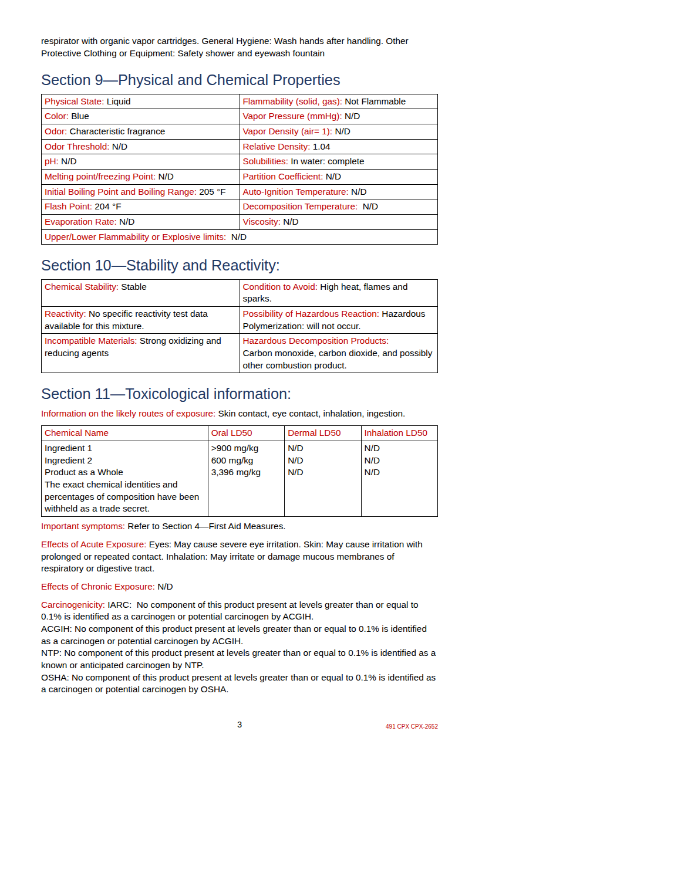respirator with organic vapor cartridges. General Hygiene: Wash hands after handling. Other Protective Clothing or Equipment: Safety shower and eyewash fountain
Section 9—Physical and Chemical Properties
| Physical State: Liquid | Flammability (solid, gas): Not Flammable |
| Color: Blue | Vapor Pressure (mmHg): N/D |
| Odor: Characteristic fragrance | Vapor Density (air= 1): N/D |
| Odor Threshold: N/D | Relative Density: 1.04 |
| pH: N/D | Solubilities: In water: complete |
| Melting point/freezing Point: N/D | Partition Coefficient: N/D |
| Initial Boiling Point and Boiling Range: 205 °F | Auto-Ignition Temperature: N/D |
| Flash Point: 204 °F | Decomposition Temperature: N/D |
| Evaporation Rate: N/D | Viscosity: N/D |
| Upper/Lower Flammability or Explosive limits: N/D |
Section 10—Stability and Reactivity:
| Chemical Stability: Stable | Condition to Avoid: High heat, flames and sparks. |
| Reactivity: No specific reactivity test data available for this mixture. | Possibility of Hazardous Reaction: Hazardous Polymerization: will not occur. |
| Incompatible Materials: Strong oxidizing and reducing agents | Hazardous Decomposition Products: Carbon monoxide, carbon dioxide, and possibly other combustion product. |
Section 11—Toxicological information:
Information on the likely routes of exposure: Skin contact, eye contact, inhalation, ingestion.
| Chemical Name | Oral LD50 | Dermal LD50 | Inhalation LD50 |
| Ingredient 1 Ingredient 2 Product as a Whole The exact chemical identities and percentages of composition have been withheld as a trade secret. | >900 mg/kg 600 mg/kg 3,396 mg/kg | N/D N/D N/D | N/D N/D N/D |
Important symptoms: Refer to Section 4—First Aid Measures.
Effects of Acute Exposure: Eyes: May cause severe eye irritation. Skin: May cause irritation with prolonged or repeated contact. Inhalation: May irritate or damage mucous membranes of respiratory or digestive tract.
Effects of Chronic Exposure: N/D
Carcinogenicity: IARC: No component of this product present at levels greater than or equal to 0.1% is identified as a carcinogen or potential carcinogen by ACGIH.
ACGIH: No component of this product present at levels greater than or equal to 0.1% is identified as a carcinogen or potential carcinogen by ACGIH.
NTP: No component of this product present at levels greater than or equal to 0.1% is identified as a known or anticipated carcinogen by NTP.
OSHA: No component of this product present at levels greater than or equal to 0.1% is identified as a carcinogen or potential carcinogen by OSHA.
3
491 CPX CPX-2652